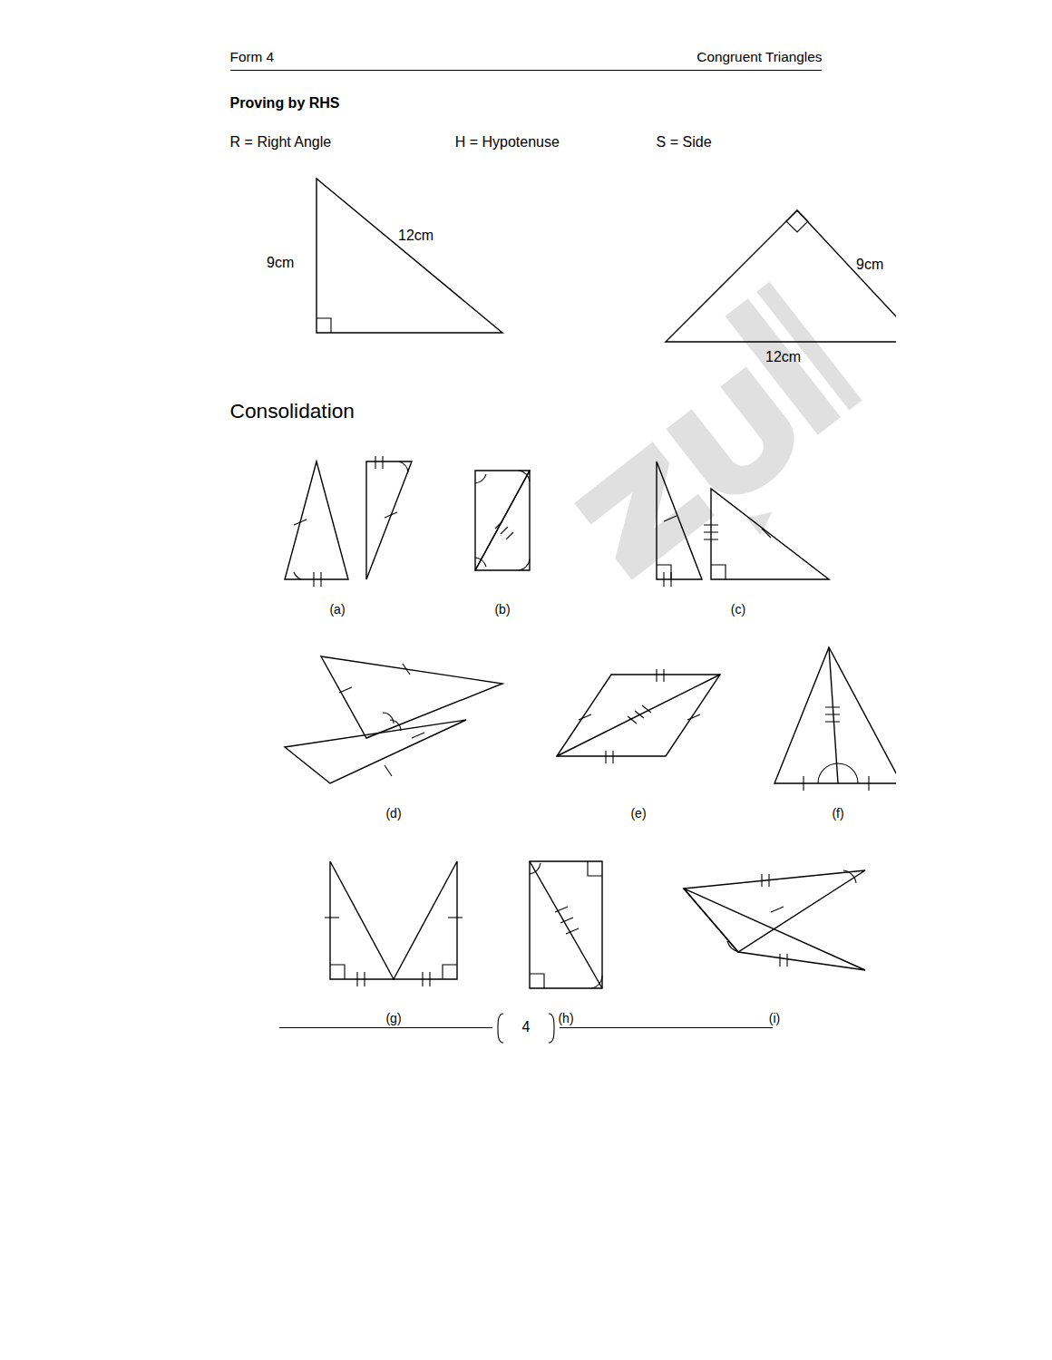Form 4
Congruent Triangles
Proving by RHS
R = Right Angle H = Hypotenuse S = Side
12cm 9cm 9cm 12cm
Consolidation
(a) (b) (c)
(d) (e) (f)
(g) (h) (i)
4